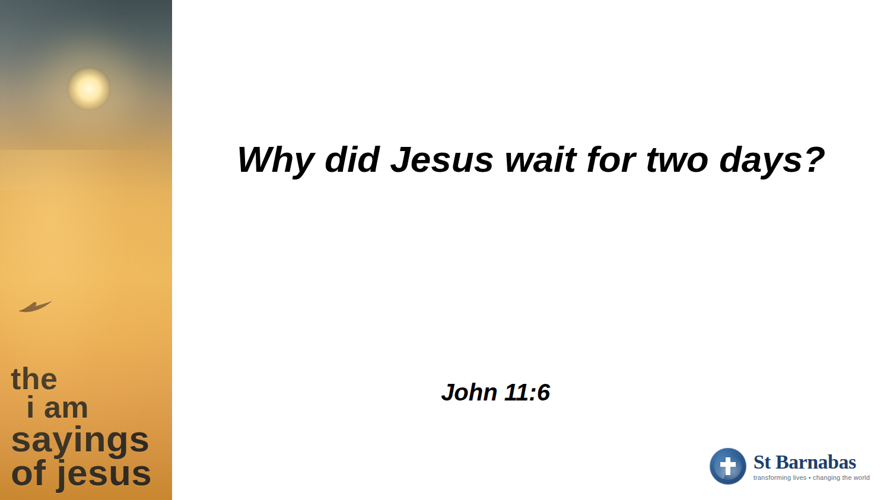the I AM sayings of Jesus
Why did Jesus wait for two days?
John 11:6
St Barnabas
transforming lives • changing the world